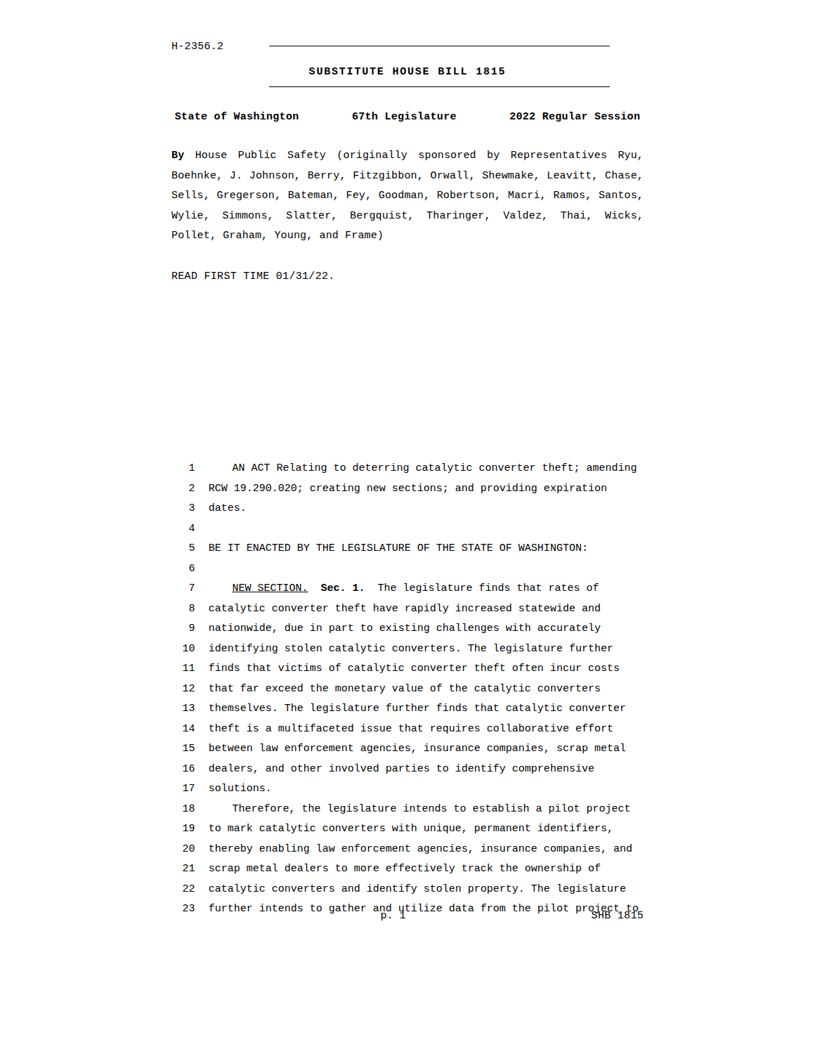H-2356.2
SUBSTITUTE HOUSE BILL 1815
State of Washington 67th Legislature 2022 Regular Session
By House Public Safety (originally sponsored by Representatives Ryu, Boehnke, J. Johnson, Berry, Fitzgibbon, Orwall, Shewmake, Leavitt, Chase, Sells, Gregerson, Bateman, Fey, Goodman, Robertson, Macri, Ramos, Santos, Wylie, Simmons, Slatter, Bergquist, Tharinger, Valdez, Thai, Wicks, Pollet, Graham, Young, and Frame)
READ FIRST TIME 01/31/22.
AN ACT Relating to deterring catalytic converter theft; amending
RCW 19.290.020; creating new sections; and providing expiration
dates.
BE IT ENACTED BY THE LEGISLATURE OF THE STATE OF WASHINGTON:
NEW SECTION. Sec. 1. The legislature finds that rates of
catalytic converter theft have rapidly increased statewide and
nationwide, due in part to existing challenges with accurately
identifying stolen catalytic converters. The legislature further
finds that victims of catalytic converter theft often incur costs
that far exceed the monetary value of the catalytic converters
themselves. The legislature further finds that catalytic converter
theft is a multifaceted issue that requires collaborative effort
between law enforcement agencies, insurance companies, scrap metal
dealers, and other involved parties to identify comprehensive
solutions.
Therefore, the legislature intends to establish a pilot project
to mark catalytic converters with unique, permanent identifiers,
thereby enabling law enforcement agencies, insurance companies, and
scrap metal dealers to more effectively track the ownership of
catalytic converters and identify stolen property. The legislature
further intends to gather and utilize data from the pilot project to
p. 1 SHB 1815